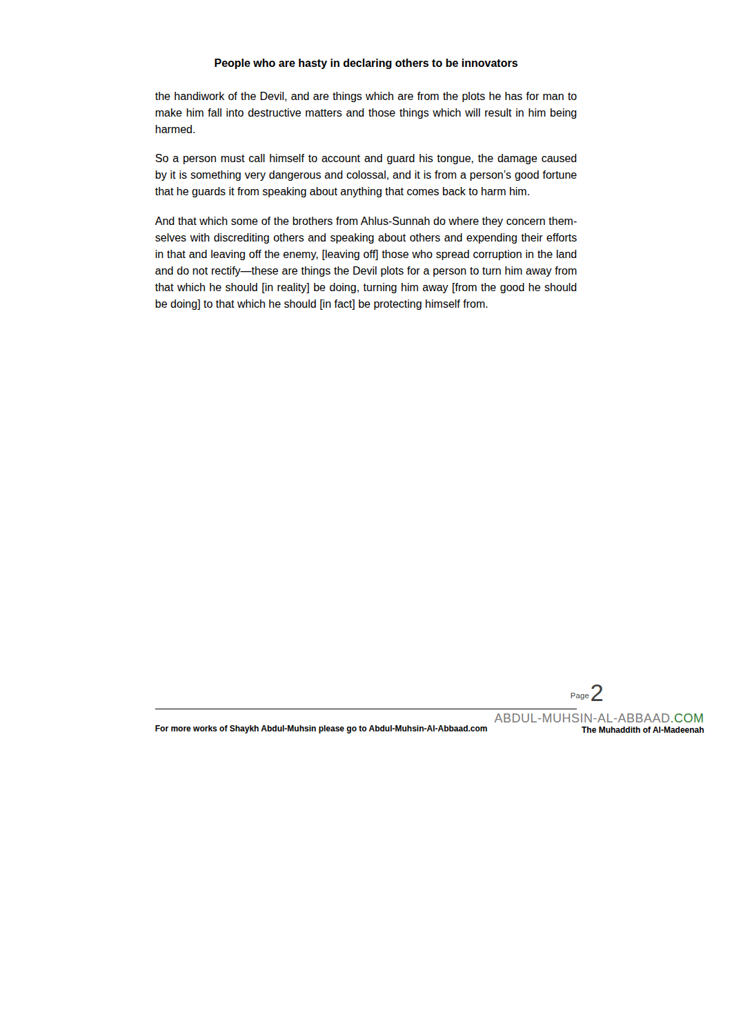People who are hasty in declaring others to be innovators
the handiwork of the Devil, and are things which are from the plots he has for man to make him fall into destructive matters and those things which will result in him being harmed.
So a person must call himself to account and guard his tongue, the damage caused by it is something very dangerous and colossal, and it is from a person’s good fortune that he guards it from speaking about anything that comes back to harm him.
And that which some of the brothers from Ahlus-Sunnah do where they concern themselves with discrediting others and speaking about others and expending their efforts in that and leaving off the enemy, [leaving off] those who spread corruption in the land and do not rectify—these are things the Devil plots for a person to turn him away from that which he should [in reality] be doing, turning him away [from the good he should be doing] to that which he should [in fact] be protecting himself from.
Page 2
For more works of Shaykh Abdul-Muhsin please go to Abdul-Muhsin-Al-Abbaad.com
ABDUL-MUHSIN-AL-ABBAAD.COM
The Muhaddith of Al-Madeenah